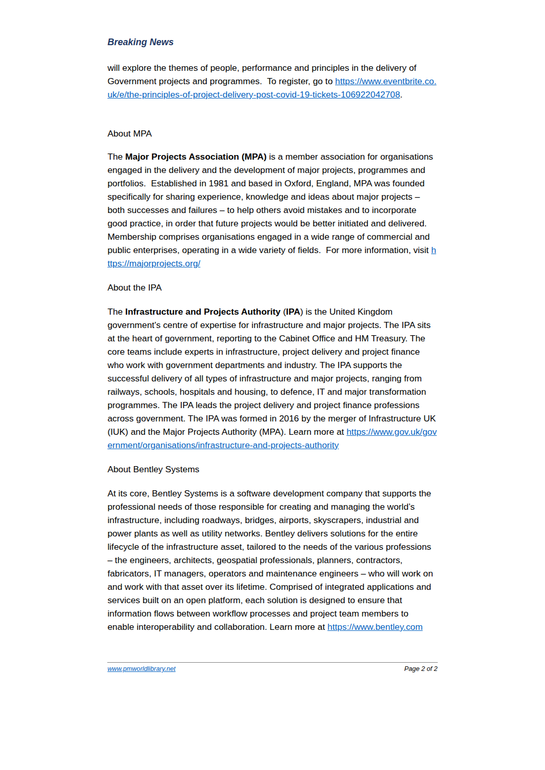Breaking News
will explore the themes of people, performance and principles in the delivery of Government projects and programmes. To register, go to https://www.eventbrite.co.uk/e/the-principles-of-project-delivery-post-covid-19-tickets-106922042708.
About MPA
The Major Projects Association (MPA) is a member association for organisations engaged in the delivery and the development of major projects, programmes and portfolios. Established in 1981 and based in Oxford, England, MPA was founded specifically for sharing experience, knowledge and ideas about major projects – both successes and failures – to help others avoid mistakes and to incorporate good practice, in order that future projects would be better initiated and delivered. Membership comprises organisations engaged in a wide range of commercial and public enterprises, operating in a wide variety of fields. For more information, visit https://majorprojects.org/
About the IPA
The Infrastructure and Projects Authority (IPA) is the United Kingdom government's centre of expertise for infrastructure and major projects. The IPA sits at the heart of government, reporting to the Cabinet Office and HM Treasury. The core teams include experts in infrastructure, project delivery and project finance who work with government departments and industry. The IPA supports the successful delivery of all types of infrastructure and major projects, ranging from railways, schools, hospitals and housing, to defence, IT and major transformation programmes. The IPA leads the project delivery and project finance professions across government. The IPA was formed in 2016 by the merger of Infrastructure UK (IUK) and the Major Projects Authority (MPA). Learn more at https://www.gov.uk/government/organisations/infrastructure-and-projects-authority
About Bentley Systems
At its core, Bentley Systems is a software development company that supports the professional needs of those responsible for creating and managing the world’s infrastructure, including roadways, bridges, airports, skyscrapers, industrial and power plants as well as utility networks. Bentley delivers solutions for the entire lifecycle of the infrastructure asset, tailored to the needs of the various professions – the engineers, architects, geospatial professionals, planners, contractors, fabricators, IT managers, operators and maintenance engineers – who will work on and work with that asset over its lifetime. Comprised of integrated applications and services built on an open platform, each solution is designed to ensure that information flows between workflow processes and project team members to enable interoperability and collaboration. Learn more at https://www.bentley.com
www.pmworldlibrary.net Page 2 of 2